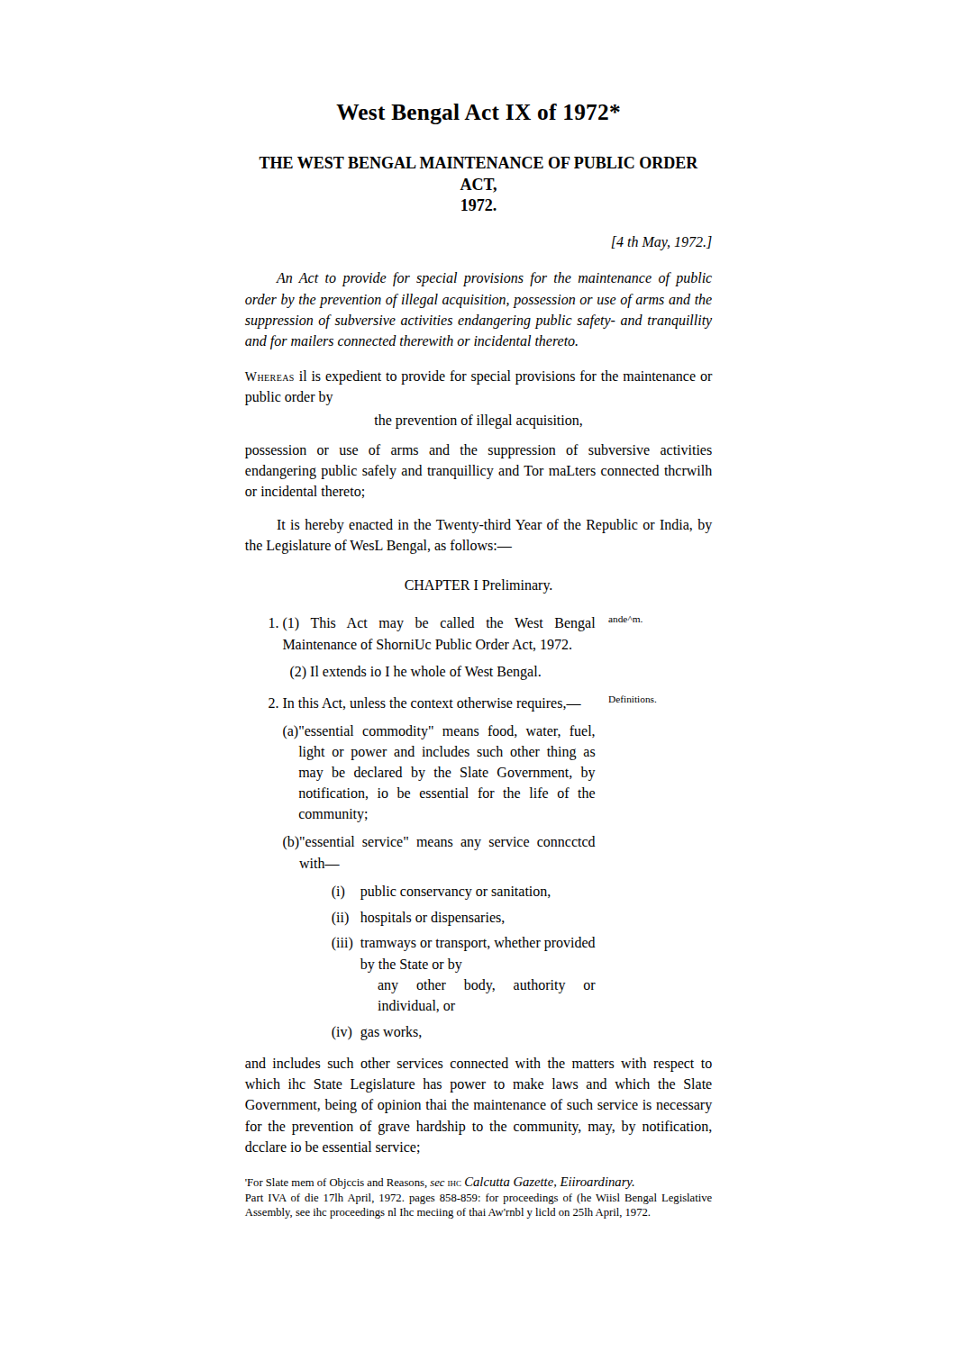West Bengal Act IX of 1972*
THE WEST BENGAL MAINTENANCE OF PUBLIC ORDER ACT,
1972.
[4 th May, 1972.]
An Act to provide for special provisions for the maintenance of public order by the prevention of illegal acquisition, possession or use of arms and the suppression of subversive activities endangering public safety- and tranquillity and for mailers connected therewith or incidental thereto.
Whereas il is expedient to provide for special provisions for the maintenance or public order by
the prevention of illegal acquisition,
possession or use of arms and the suppression of subversive activities endangering public safely and tranquillicy and Tor maLters connected thcrwilh or incidental thereto;
It is hereby enacted in the Twenty-third Year of the Republic or India, by the Legislature of WesL Bengal, as follows:—
CHAPTER I Preliminary.
ande^m.
1.
(1) This Act may be called the West Bengal Maintenance of ShorniUc Public Order Act, 1972.
(2) Il extends io I he whole of West Bengal.
Definitions.
2.
In this Act, unless the context otherwise requires,—
(a)
"essential commodity" means food, water, fuel, light or power and includes such other thing as may be declared by the Slate Government, by notification, io be essential for the life of the community;
(b)
"essential service" means any service conncctcd with—
(i)
public conservancy or sanitation,
(ii)
hospitals or dispensaries,
(iii)
tramways or transport, whether provided by the State or byany other body, authority or individual, or
(iv)
gas works,
and includes such other services connected with the matters with respect to which ihc State Legislature has power to make laws and which the Slate Government, being of opinion thai the maintenance of such service is necessary for the prevention of grave hardship to the community, may, by notification, dcclare io be essential service;
'For Slate mem of Objccis and Reasons, sec ihc Calcutta Gazette, Eiiroardinary.
Part IVA of die 17lh April, 1972. pages 858-859: for proceedings of (he Wiisl Bengal Legislative Assembly, see ihc proceedings nl Ihc meciing of thai Aw'rnbl y licld on 25lh April, 1972.